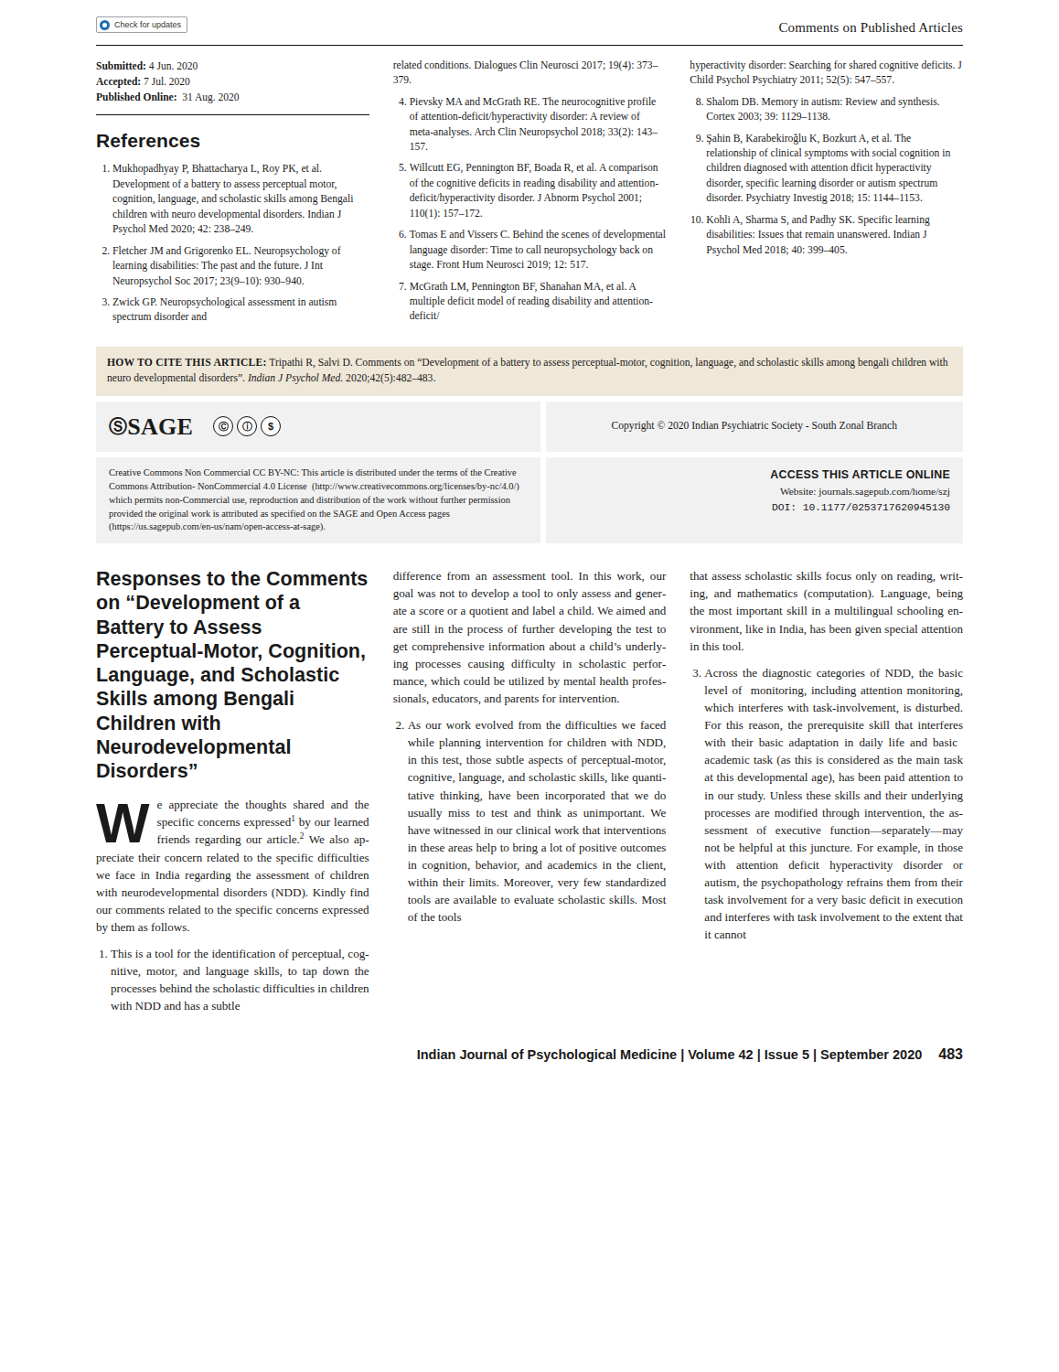Check for updates
Comments on Published Articles
Submitted: 4 Jun. 2020
Accepted: 7 Jul. 2020
Published Online: 31 Aug. 2020
References
Mukhopadhyay P, Bhattacharya L, Roy PK, et al. Development of a battery to assess perceptual motor, cognition, language, and scholastic skills among Bengali children with neuro developmental disorders. Indian J Psychol Med 2020; 42: 238–249.
Fletcher JM and Grigorenko EL. Neuropsychology of learning disabilities: The past and the future. J Int Neuropsychol Soc 2017; 23(9–10): 930–940.
Zwick GP. Neuropsychological assessment in autism spectrum disorder and
related conditions. Dialogues Clin Neurosci 2017; 19(4): 373–379.
Pievsky MA and McGrath RE. The neurocognitive profile of attention-deficit/hyperactivity disorder: A review of meta-analyses. Arch Clin Neuropsychol 2018; 33(2): 143–157.
Willcutt EG, Pennington BF, Boada R, et al. A comparison of the cognitive deficits in reading disability and attention-deficit/hyperactivity disorder. J Abnorm Psychol 2001; 110(1): 157–172.
Tomas E and Vissers C. Behind the scenes of developmental language disorder: Time to call neuropsychology back on stage. Front Hum Neurosci 2019; 12: 517.
McGrath LM, Pennington BF, Shanahan MA, et al. A multiple deficit model of reading disability and attention-deficit/
hyperactivity disorder: Searching for shared cognitive deficits. J Child Psychol Psychiatry 2011; 52(5): 547–557.
Shalom DB. Memory in autism: Review and synthesis. Cortex 2003; 39: 1129–1138.
Şahin B, Karabekiroğlu K, Bozkurt A, et al. The relationship of clinical symptoms with social cognition in children diagnosed with attention dficit hyperactivity disorder, specific learning disorder or autism spectrum disorder. Psychiatry Investig 2018; 15: 1144–1153.
Kohli A, Sharma S, and Padhy SK. Specific learning disabilities: Issues that remain unanswered. Indian J Psychol Med 2018; 40: 399–405.
HOW TO CITE THIS ARTICLE: Tripathi R, Salvi D. Comments on “Development of a battery to assess perceptual-motor, cognition, language, and scholastic skills among bengali children with neuro developmental disorders”. Indian J Psychol Med. 2020;42(5):482–483.
ⓈSAGE
Ⓒⓘ$
Copyright © 2020 Indian Psychiatric Society - South Zonal Branch
Creative Commons Non Commercial CC BY-NC: This article is distributed under the terms of the Creative Commons Attribution- NonCommercial 4.0 License (http://www.creativecommons.org/licenses/by-nc/4.0/) which permits non-Commercial use, reproduction and distribution of the work without further permission provided the original work is attributed as specified on the SAGE and Open Access pages (https://us.sagepub.com/en-us/nam/open-access-at-sage).
ACCESS THIS ARTICLE ONLINE
Website: journals.sagepub.com/home/szj
DOI: 10.1177/0253717620945130
Responses to the Comments on “Development of a Battery to Assess Perceptual-Motor, Cognition, Language, and Scholastic Skills among Bengali Children with Neurodevelopmental Disorders”
We appreciate the thoughts shared and the specific concerns expressed1 by our learned friends regarding our article.2 We also appreciate their concern related to the specific difficulties we face in India regarding the assessment of children with neurodevelopmental disorders (NDD). Kindly find our comments related to the specific concerns expressed by them as follows.
This is a tool for the identification of perceptual, cognitive, motor, and language skills, to tap down the processes behind the scholastic difficulties in children with NDD and has a subtle
difference from an assessment tool. In this work, our goal was not to develop a tool to only assess and generate a score or a quotient and label a child. We aimed and are still in the process of further developing the test to get comprehensive information about a child’s underlying processes causing difficulty in scholastic performance, which could be utilized by mental health professionals, educators, and parents for intervention.
As our work evolved from the difficulties we faced while planning intervention for children with NDD, in this test, those subtle aspects of perceptual-motor, cognitive, language, and scholastic skills, like quantitative thinking, have been incorporated that we do usually miss to test and think as unimportant. We have witnessed in our clinical work that interventions in these areas help to bring a lot of positive outcomes in cognition, behavior, and academics in the client, within their limits. Moreover, very few standardized tools are available to evaluate scholastic skills. Most of the tools
that assess scholastic skills focus only on reading, writing, and mathematics (computation). Language, being the most important skill in a multilingual schooling environment, like in India, has been given special attention in this tool.
Across the diagnostic categories of NDD, the basic level of monitoring, including attention monitoring, which interferes with task-involvement, is disturbed. For this reason, the prerequisite skill that interferes with their basic adaptation in daily life and basic academic task (as this is considered as the main task at this developmental age), has been paid attention to in our study. Unless these skills and their underlying processes are modified through intervention, the assessment of executive function—separately—may not be helpful at this juncture. For example, in those with attention deficit hyperactivity disorder or autism, the psychopathology refrains them from their task involvement for a very basic deficit in execution and interferes with task involvement to the extent that it cannot
Indian Journal of Psychological Medicine | Volume 42 | Issue 5 | September 2020
483